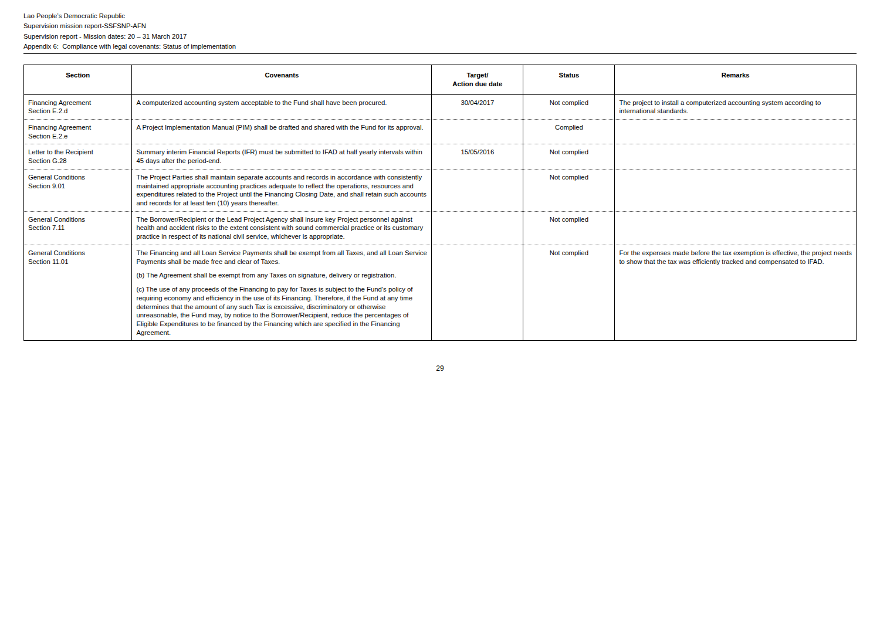Lao People’s Democratic Republic
Supervision mission report-SSFSNP-AFN
Supervision report - Mission dates: 20 – 31 March 2017
Appendix 6: Compliance with legal covenants: Status of implementation
| Section | Covenants | Target/ Action due date | Status | Remarks |
| --- | --- | --- | --- | --- |
| Financing Agreement Section E.2.d | A computerized accounting system acceptable to the Fund shall have been procured. | 30/04/2017 | Not complied | The project to install a computerized accounting system according to international standards. |
| Financing Agreement Section E.2.e | A Project Implementation Manual (PIM) shall be drafted and shared with the Fund for its approval. | | Complied | |
| Letter to the Recipient Section G.28 | Summary interim Financial Reports (IFR) must be submitted to IFAD at half yearly intervals within 45 days after the period-end. | 15/05/2016 | Not complied | |
| General Conditions Section 9.01 | The Project Parties shall maintain separate accounts and records in accordance with consistently maintained appropriate accounting practices adequate to reflect the operations, resources and expenditures related to the Project until the Financing Closing Date, and shall retain such accounts and records for at least ten (10) years thereafter. | | Not complied | |
| General Conditions Section 7.11 | The Borrower/Recipient or the Lead Project Agency shall insure key Project personnel against health and accident risks to the extent consistent with sound commercial practice or its customary practice in respect of its national civil service, whichever is appropriate. | | Not complied | |
| General Conditions Section 11.01 | The Financing and all Loan Service Payments shall be exempt from all Taxes, and all Loan Service Payments shall be made free and clear of Taxes. (b) The Agreement shall be exempt from any Taxes on signature, delivery or registration. (c) The use of any proceeds of the Financing to pay for Taxes is subject to the Fund’s policy of requiring economy and efficiency in the use of its Financing. Therefore, if the Fund at any time determines that the amount of any such Tax is excessive, discriminatory or otherwise unreasonable, the Fund may, by notice to the Borrower/Recipient, reduce the percentages of Eligible Expenditures to be financed by the Financing which are specified in the Financing Agreement. | | Not complied | For the expenses made before the tax exemption is effective, the project needs to show that the tax was efficiently tracked and compensated to IFAD. |
29